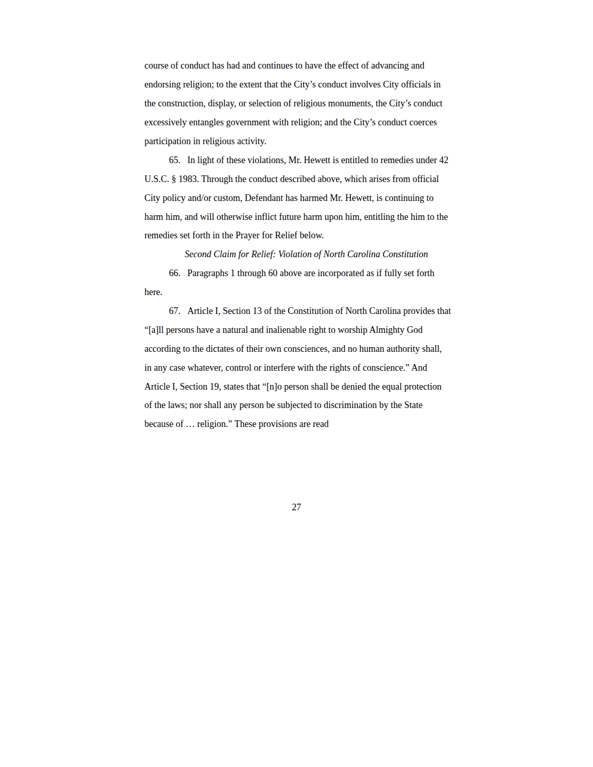course of conduct has had and continues to have the effect of advancing and endorsing religion; to the extent that the City’s conduct involves City officials in the construction, display, or selection of religious monuments, the City’s conduct excessively entangles government with religion; and the City’s conduct coerces participation in religious activity.
65. In light of these violations, Mr. Hewett is entitled to remedies under 42 U.S.C. § 1983. Through the conduct described above, which arises from official City policy and/or custom, Defendant has harmed Mr. Hewett, is continuing to harm him, and will otherwise inflict future harm upon him, entitling the him to the remedies set forth in the Prayer for Relief below.
Second Claim for Relief: Violation of North Carolina Constitution
66. Paragraphs 1 through 60 above are incorporated as if fully set forth here.
67. Article I, Section 13 of the Constitution of North Carolina provides that “[a]ll persons have a natural and inalienable right to worship Almighty God according to the dictates of their own consciences, and no human authority shall, in any case whatever, control or interfere with the rights of conscience.” And Article I, Section 19, states that “[n]o person shall be denied the equal protection of the laws; nor shall any person be subjected to discrimination by the State because of … religion.” These provisions are read
27